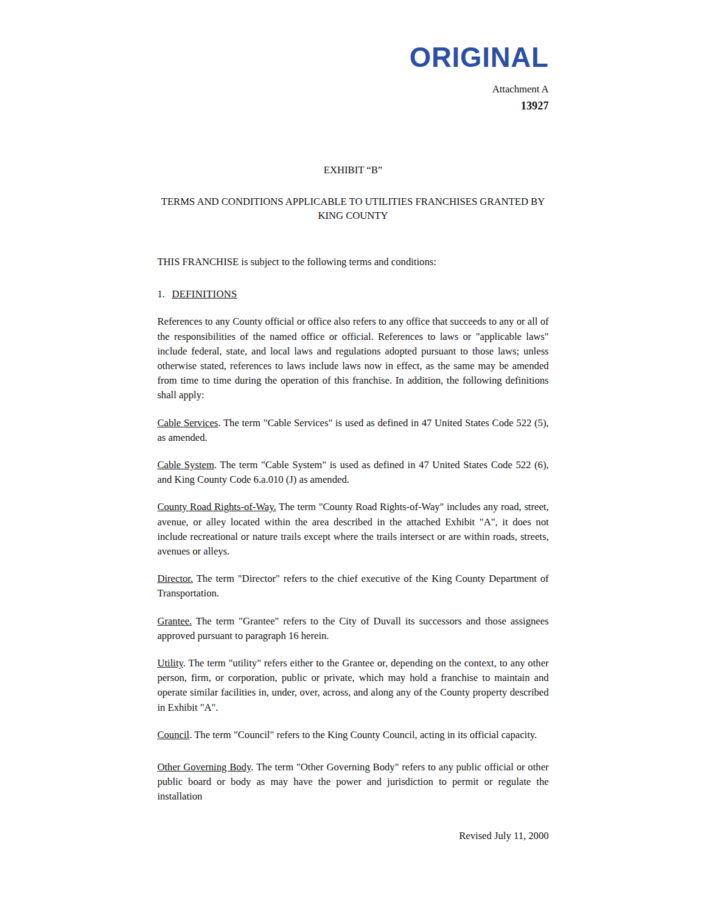ORIGINAL
Attachment A
13927
EXHIBIT “B”
Terms and Conditions Applicable to Utilities Franchises Granted by King County
THIS FRANCHISE is subject to the following terms and conditions:
1. DEFINITIONS
References to any County official or office also refers to any office that succeeds to any or all of the responsibilities of the named office or official. References to laws or "applicable laws" include federal, state, and local laws and regulations adopted pursuant to those laws; unless otherwise stated, references to laws include laws now in effect, as the same may be amended from time to time during the operation of this franchise. In addition, the following definitions shall apply:
Cable Services. The term "Cable Services" is used as defined in 47 United States Code 522 (5), as amended.
Cable System. The term "Cable System" is used as defined in 47 United States Code 522 (6), and King County Code 6.a.010 (J) as amended.
County Road Rights-of-Way. The term "County Road Rights-of-Way" includes any road, street, avenue, or alley located within the area described in the attached Exhibit "A", it does not include recreational or nature trails except where the trails intersect or are within roads, streets, avenues or alleys.
Director. The term "Director" refers to the chief executive of the King County Department of Transportation.
Grantee. The term "Grantee" refers to the City of Duvall its successors and those assignees approved pursuant to paragraph 16 herein.
Utility. The term "utility" refers either to the Grantee or, depending on the context, to any other person, firm, or corporation, public or private, which may hold a franchise to maintain and operate similar facilities in, under, over, across, and along any of the County property described in Exhibit "A".
Council. The term "Council" refers to the King County Council, acting in its official capacity.
Other Governing Body. The term "Other Governing Body" refers to any public official or other public board or body as may have the power and jurisdiction to permit or regulate the installation
Revised July 11, 2000